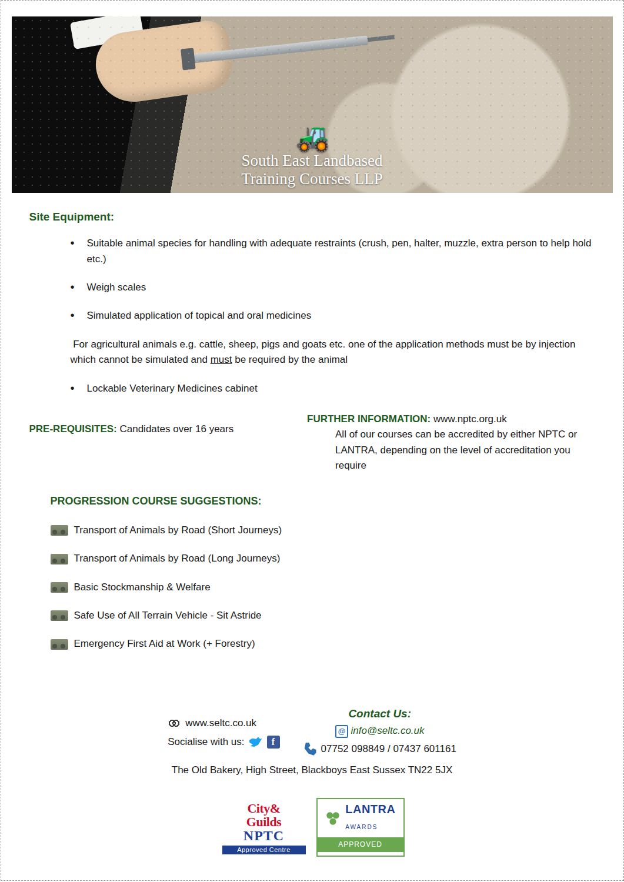🚜
South East Landbased Training Courses LLP
Site Equipment:
Suitable animal species for handling with adequate restraints (crush, pen, halter, muzzle, extra person to help hold etc.)
Weigh scales
Simulated application of topical and oral medicines
For agricultural animals e.g. cattle, sheep, pigs and goats etc. one of the application methods must be by injection which cannot be simulated and must be required by the animal
Lockable Veterinary Medicines cabinet
PRE-REQUISITES: Candidates over 16 years
FURTHER INFORMATION: www.nptc.org.uk All of our courses can be accredited by either NPTC or LANTRA, depending on the level of accreditation you require
PROGRESSION COURSE SUGGESTIONS:
Transport of Animals by Road (Short Journeys)
Transport of Animals by Road (Long Journeys)
Basic Stockmanship & Welfare
Safe Use of All Terrain Vehicle - Sit Astride
Emergency First Aid at Work (+ Forestry)
www.seltc.co.uk
Socialise with us:
Contact Us:
info@seltc.co.uk
07752 098849 / 07437 601161
The Old Bakery, High Street, Blackboys East Sussex TN22 5JX
City&
Guilds
NPTC
Approved Centre
LANTRA
AWARDS
APPROVED